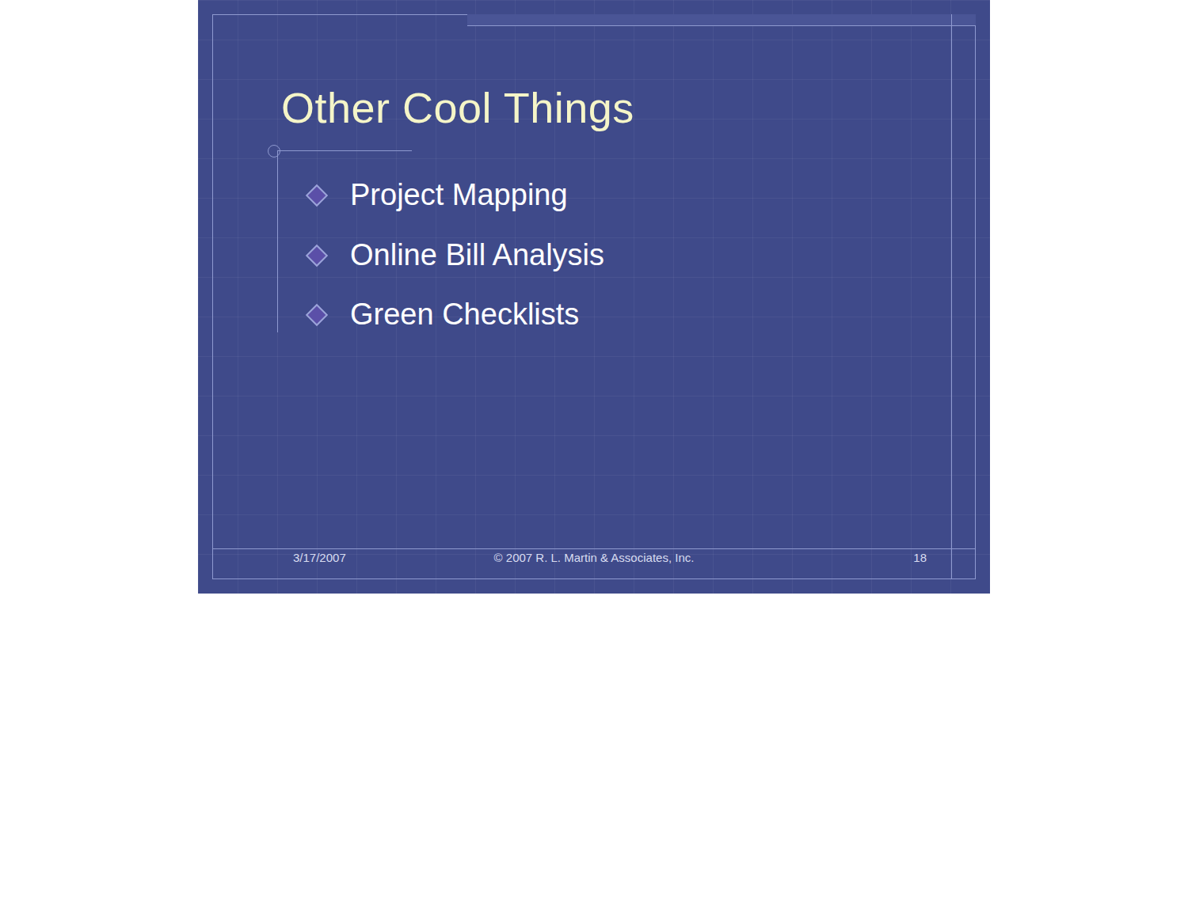Other Cool Things
Project Mapping
Online Bill Analysis
Green Checklists
3/17/2007 © 2007 R. L. Martin & Associates, Inc. 18